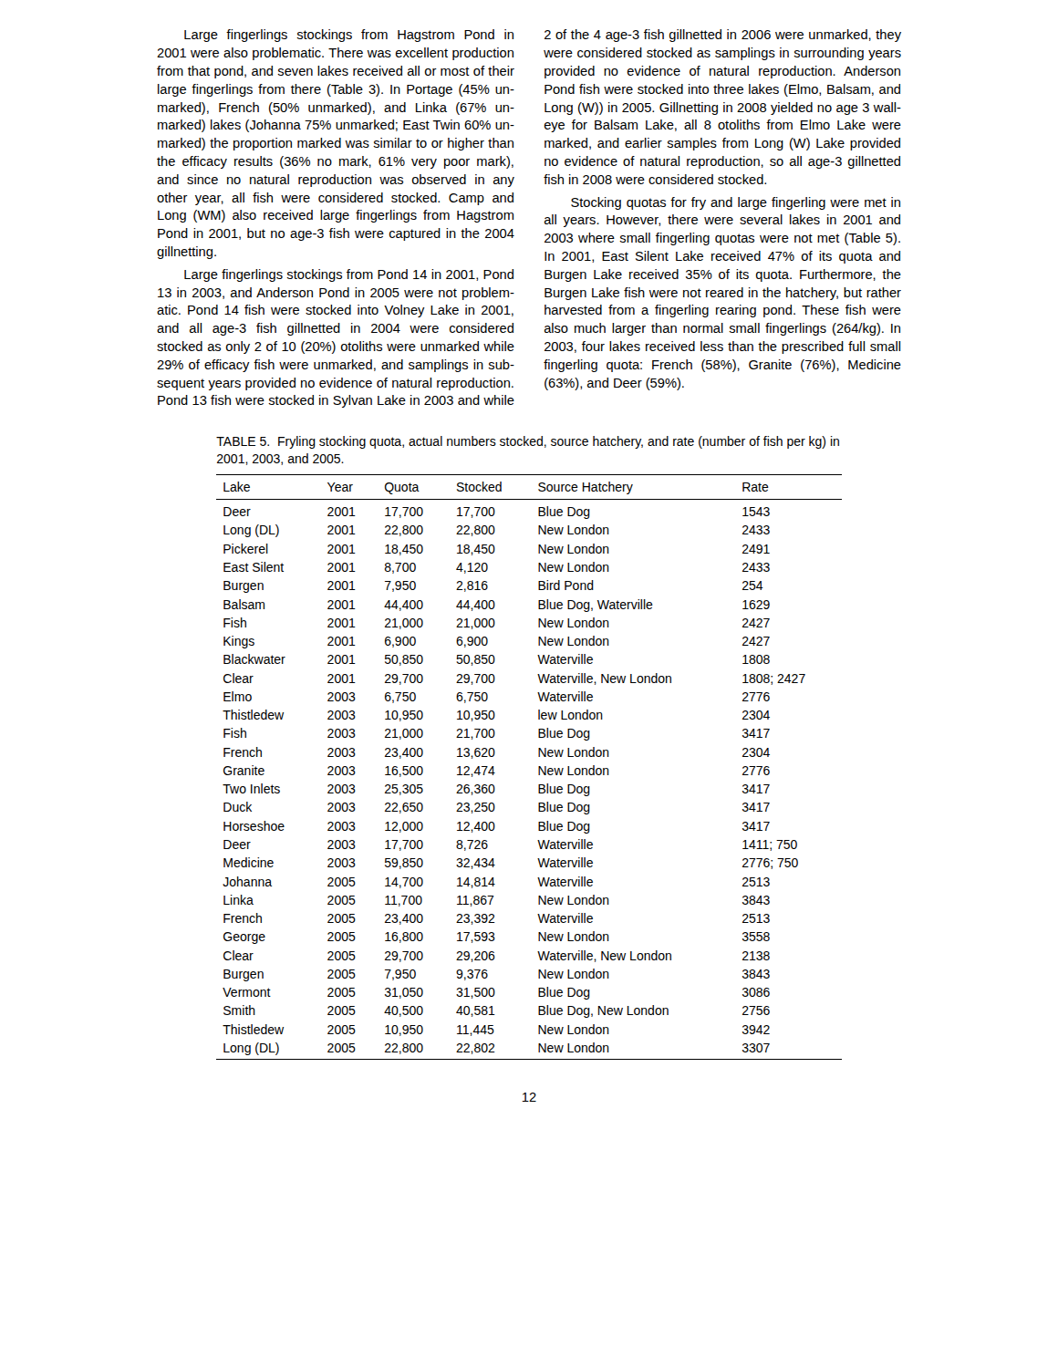Large fingerlings stockings from Hagstrom Pond in 2001 were also problematic. There was excellent production from that pond, and seven lakes received all or most of their large fingerlings from there (Table 3). In Portage (45% unmarked), French (50% unmarked), and Linka (67% unmarked) lakes (Johanna 75% unmarked; East Twin 60% unmarked) the proportion marked was similar to or higher than the efficacy results (36% no mark, 61% very poor mark), and since no natural reproduction was observed in any other year, all fish were considered stocked. Camp and Long (WM) also received large fingerlings from Hagstrom Pond in 2001, but no age-3 fish were captured in the 2004 gillnetting.
Large fingerlings stockings from Pond 14 in 2001, Pond 13 in 2003, and Anderson Pond in 2005 were not problematic. Pond 14 fish were stocked into Volney Lake in 2001, and all age-3 fish gillnetted in 2004 were considered stocked as only 2 of 10 (20%) otoliths were unmarked while 29% of efficacy fish were unmarked, and samplings in subsequent years provided no evidence of natural reproduction. Pond 13 fish were stocked in Sylvan Lake in 2003 and while 2 of the 4 age-3 fish gillnetted in 2006 were unmarked, they were considered stocked as samplings in surrounding years provided no evidence of natural reproduction. Anderson Pond fish were stocked into three lakes (Elmo, Balsam, and Long (W)) in 2005. Gillnetting in 2008 yielded no age 3 walleye for Balsam Lake, all 8 otoliths from Elmo Lake were marked, and earlier samples from Long (W) Lake provided no evidence of natural reproduction, so all age-3 gillnetted fish in 2008 were considered stocked.
Stocking quotas for fry and large fingerling were met in all years. However, there were several lakes in 2001 and 2003 where small fingerling quotas were not met (Table 5). In 2001, East Silent Lake received 47% of its quota and Burgen Lake received 35% of its quota. Furthermore, the Burgen Lake fish were not reared in the hatchery, but rather harvested from a fingerling rearing pond. These fish were also much larger than normal small fingerlings (264/kg). In 2003, four lakes received less than the prescribed full small fingerling quota: French (58%), Granite (76%), Medicine (63%), and Deer (59%).
TABLE 5. Fryling stocking quota, actual numbers stocked, source hatchery, and rate (number of fish per kg) in 2001, 2003, and 2005.
| Lake | Year | Quota | Stocked | Source Hatchery | Rate |
| --- | --- | --- | --- | --- | --- |
| Deer | 2001 | 17,700 | 17,700 | Blue Dog | 1543 |
| Long (DL) | 2001 | 22,800 | 22,800 | New London | 2433 |
| Pickerel | 2001 | 18,450 | 18,450 | New London | 2491 |
| East Silent | 2001 | 8,700 | 4,120 | New London | 2433 |
| Burgen | 2001 | 7,950 | 2,816 | Bird Pond | 254 |
| Balsam | 2001 | 44,400 | 44,400 | Blue Dog, Waterville | 1629 |
| Fish | 2001 | 21,000 | 21,000 | New London | 2427 |
| Kings | 2001 | 6,900 | 6,900 | New London | 2427 |
| Blackwater | 2001 | 50,850 | 50,850 | Waterville | 1808 |
| Clear | 2001 | 29,700 | 29,700 | Waterville, New London | 1808; 2427 |
| Elmo | 2003 | 6,750 | 6,750 | Waterville | 2776 |
| Thistledew | 2003 | 10,950 | 10,950 | lew London | 2304 |
| Fish | 2003 | 21,000 | 21,700 | Blue Dog | 3417 |
| French | 2003 | 23,400 | 13,620 | New London | 2304 |
| Granite | 2003 | 16,500 | 12,474 | New London | 2776 |
| Two Inlets | 2003 | 25,305 | 26,360 | Blue Dog | 3417 |
| Duck | 2003 | 22,650 | 23,250 | Blue Dog | 3417 |
| Horseshoe | 2003 | 12,000 | 12,400 | Blue Dog | 3417 |
| Deer | 2003 | 17,700 | 8,726 | Waterville | 1411; 750 |
| Medicine | 2003 | 59,850 | 32,434 | Waterville | 2776; 750 |
| Johanna | 2005 | 14,700 | 14,814 | Waterville | 2513 |
| Linka | 2005 | 11,700 | 11,867 | New London | 3843 |
| French | 2005 | 23,400 | 23,392 | Waterville | 2513 |
| George | 2005 | 16,800 | 17,593 | New London | 3558 |
| Clear | 2005 | 29,700 | 29,206 | Waterville, New London | 2138 |
| Burgen | 2005 | 7,950 | 9,376 | New London | 3843 |
| Vermont | 2005 | 31,050 | 31,500 | Blue Dog | 3086 |
| Smith | 2005 | 40,500 | 40,581 | Blue Dog, New London | 2756 |
| Thistledew | 2005 | 10,950 | 11,445 | New London | 3942 |
| Long (DL) | 2005 | 22,800 | 22,802 | New London | 3307 |
12